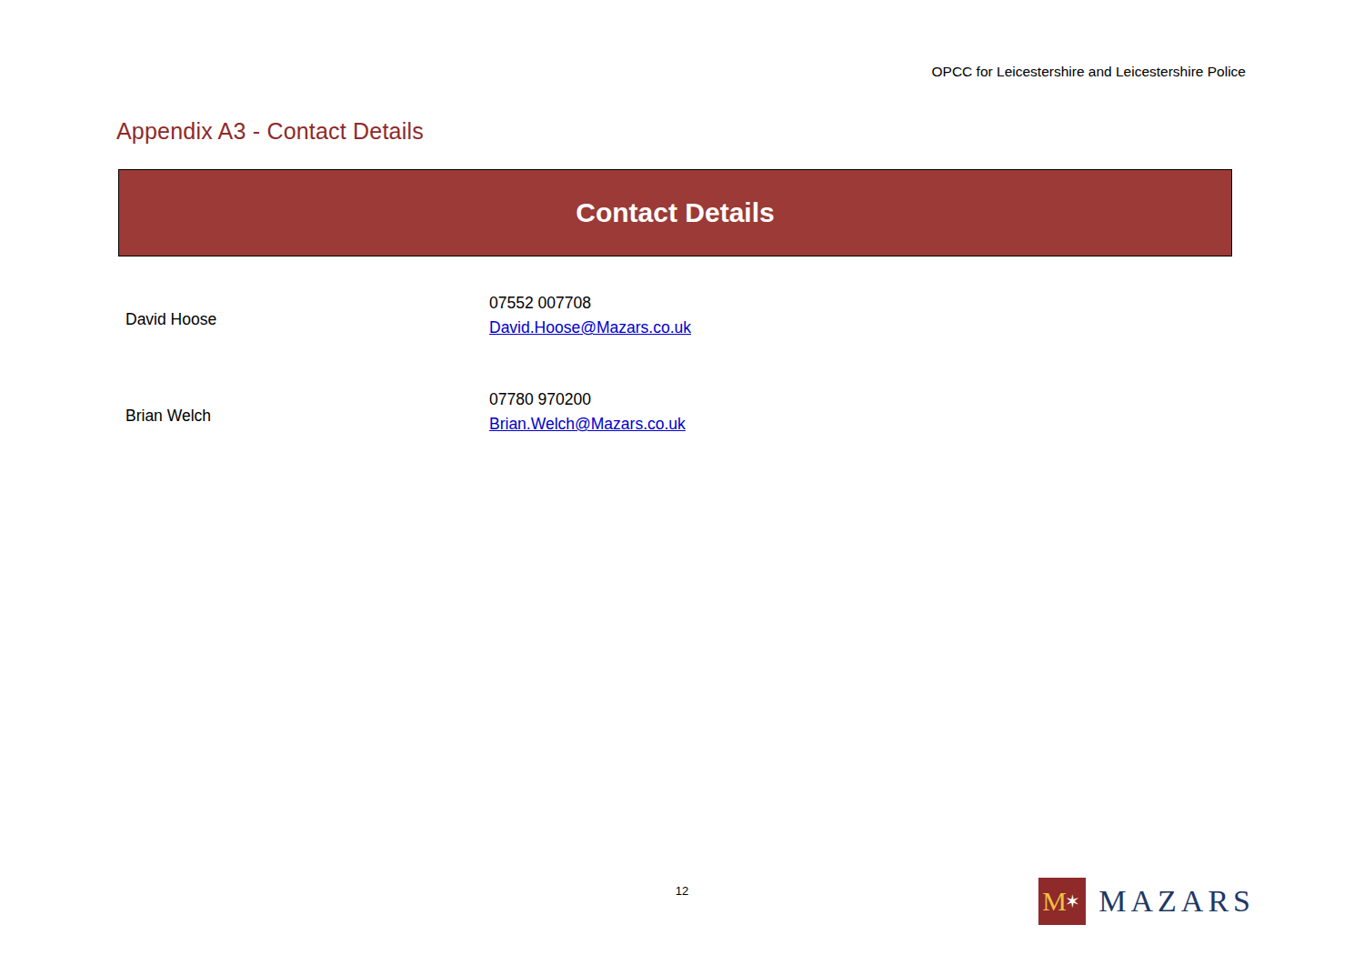OPCC for Leicestershire and Leicestershire Police
Appendix A3 - Contact Details
Contact Details
David Hoose
07552 007708
David.Hoose@Mazars.co.uk
Brian Welch
07780 970200
Brian.Welch@Mazars.co.uk
12
M ✶ MAZARS